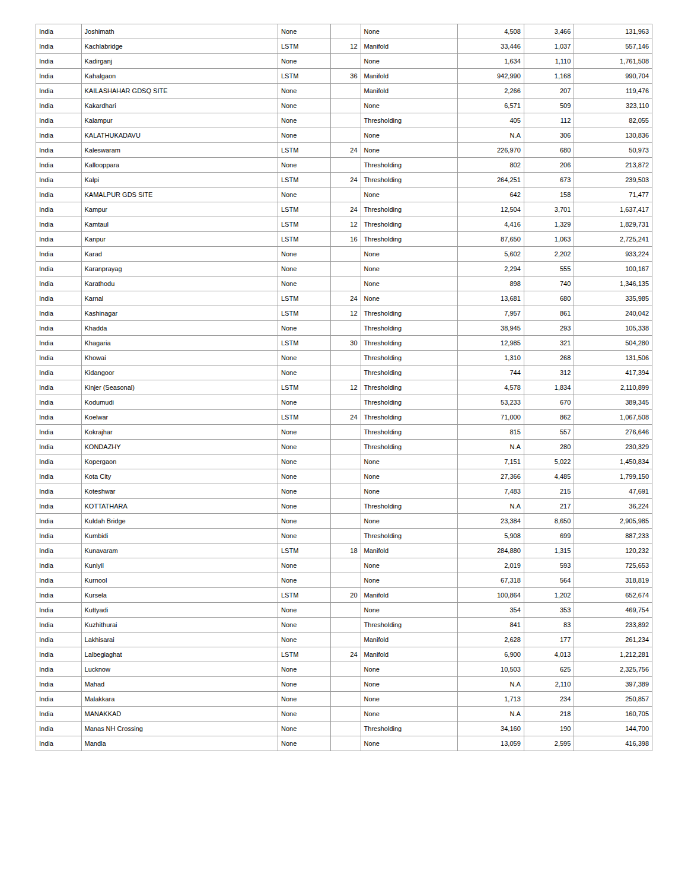| India | Joshimath | None | | None | 4,508 | 3,466 | 131,963 |
| India | Kachlabridge | LSTM | 12 | Manifold | 33,446 | 1,037 | 557,146 |
| India | Kadirganj | None | | None | 1,634 | 1,110 | 1,761,508 |
| India | Kahalgaon | LSTM | 36 | Manifold | 942,990 | 1,168 | 990,704 |
| India | KAILASHAHAR GDSQ SITE | None | | Manifold | 2,266 | 207 | 119,476 |
| India | Kakardhari | None | | None | 6,571 | 509 | 323,110 |
| India | Kalampur | None | | Thresholding | 405 | 112 | 82,055 |
| India | KALATHUKADAVU | None | | None | N.A | 306 | 130,836 |
| India | Kaleswaram | LSTM | 24 | None | 226,970 | 680 | 50,973 |
| India | Kallooppara | None | | Thresholding | 802 | 206 | 213,872 |
| India | Kalpi | LSTM | 24 | Thresholding | 264,251 | 673 | 239,503 |
| India | KAMALPUR GDS SITE | None | | None | 642 | 158 | 71,477 |
| India | Kampur | LSTM | 24 | Thresholding | 12,504 | 3,701 | 1,637,417 |
| India | Kamtaul | LSTM | 12 | Thresholding | 4,416 | 1,329 | 1,829,731 |
| India | Kanpur | LSTM | 16 | Thresholding | 87,650 | 1,063 | 2,725,241 |
| India | Karad | None | | None | 5,602 | 2,202 | 933,224 |
| India | Karanprayag | None | | None | 2,294 | 555 | 100,167 |
| India | Karathodu | None | | None | 898 | 740 | 1,346,135 |
| India | Karnal | LSTM | 24 | None | 13,681 | 680 | 335,985 |
| India | Kashinagar | LSTM | 12 | Thresholding | 7,957 | 861 | 240,042 |
| India | Khadda | None | | Thresholding | 38,945 | 293 | 105,338 |
| India | Khagaria | LSTM | 30 | Thresholding | 12,985 | 321 | 504,280 |
| India | Khowai | None | | Thresholding | 1,310 | 268 | 131,506 |
| India | Kidangoor | None | | Thresholding | 744 | 312 | 417,394 |
| India | Kinjer (Seasonal) | LSTM | 12 | Thresholding | 4,578 | 1,834 | 2,110,899 |
| India | Kodumudi | None | | Thresholding | 53,233 | 670 | 389,345 |
| India | Koelwar | LSTM | 24 | Thresholding | 71,000 | 862 | 1,067,508 |
| India | Kokrajhar | None | | Thresholding | 815 | 557 | 276,646 |
| India | KONDAZHY | None | | Thresholding | N.A | 280 | 230,329 |
| India | Kopergaon | None | | None | 7,151 | 5,022 | 1,450,834 |
| India | Kota City | None | | None | 27,366 | 4,485 | 1,799,150 |
| India | Koteshwar | None | | None | 7,483 | 215 | 47,691 |
| India | KOTTATHARA | None | | Thresholding | N.A | 217 | 36,224 |
| India | Kuldah Bridge | None | | None | 23,384 | 8,650 | 2,905,985 |
| India | Kumbidi | None | | Thresholding | 5,908 | 699 | 887,233 |
| India | Kunavaram | LSTM | 18 | Manifold | 284,880 | 1,315 | 120,232 |
| India | Kuniyil | None | | None | 2,019 | 593 | 725,653 |
| India | Kurnool | None | | None | 67,318 | 564 | 318,819 |
| India | Kursela | LSTM | 20 | Manifold | 100,864 | 1,202 | 652,674 |
| India | Kuttyadi | None | | None | 354 | 353 | 469,754 |
| India | Kuzhithurai | None | | Thresholding | 841 | 83 | 233,892 |
| India | Lakhisarai | None | | Manifold | 2,628 | 177 | 261,234 |
| India | Lalbegiaghat | LSTM | 24 | Manifold | 6,900 | 4,013 | 1,212,281 |
| India | Lucknow | None | | None | 10,503 | 625 | 2,325,756 |
| India | Mahad | None | | None | N.A | 2,110 | 397,389 |
| India | Malakkara | None | | None | 1,713 | 234 | 250,857 |
| India | MANAKKAD | None | | None | N.A | 218 | 160,705 |
| India | Manas NH Crossing | None | | Thresholding | 34,160 | 190 | 144,700 |
| India | Mandla | None | | None | 13,059 | 2,595 | 416,398 |